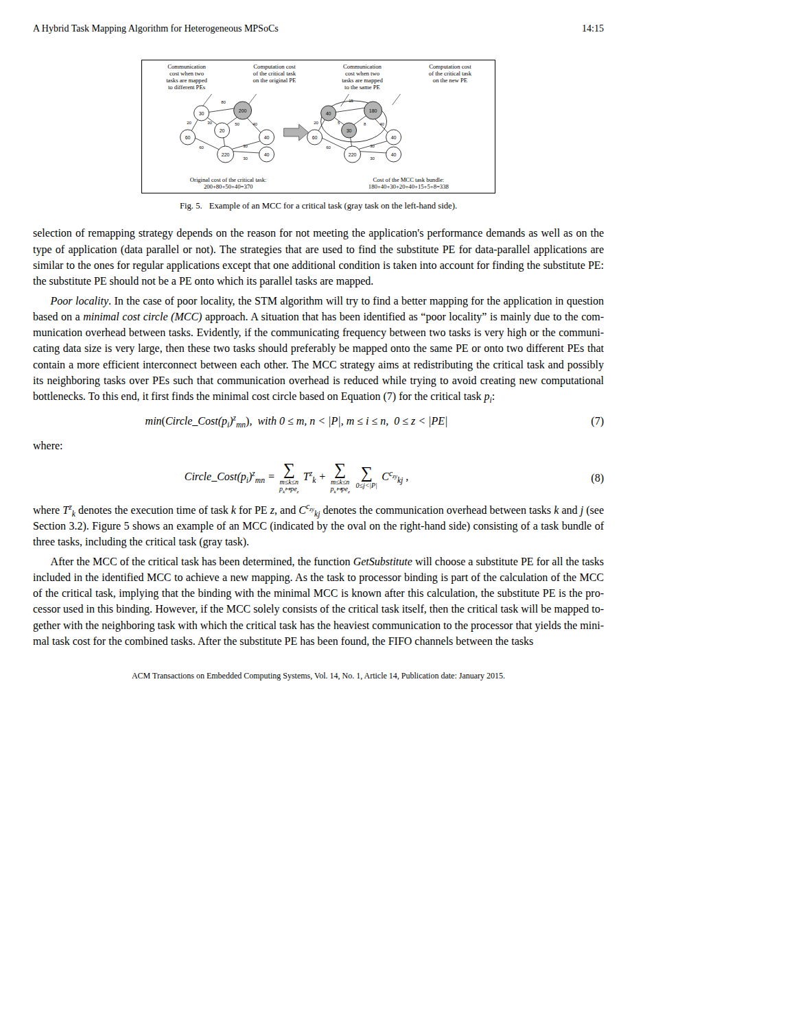A Hybrid Task Mapping Algorithm for Heterogeneous MPSoCs 14:15
Communication
cost when two
tasks are mapped
to different PEs
Computation cost
of the critical task
on the original PE
Communication
cost when two
tasks are mapped
to the same PE
Computation cost
of the critical task
on the new PE
30 200 20 60 220 40 40 80 30 20 50 40 60 30 30 40 180 30 60 220 40 40 15 5 20 8 40 60 30 30
Original cost of the critical task:
200+80+50+40=370
Cost of the MCC task bundle:
180+40+30+20+40+15+5+8=338
Fig. 5. Example of an MCC for a critical task (gray task on the left-hand side).
selection of remapping strategy depends on the reason for not meeting the application's performance demands as well as on the type of application (data parallel or not). The strategies that are used to find the substitute PE for data-parallel applications are similar to the ones for regular applications except that one additional condition is taken into account for finding the substitute PE: the substitute PE should not be a PE onto which its parallel tasks are mapped.
Poor locality. In the case of poor locality, the STM algorithm will try to find a better mapping for the application in question based on a minimal cost circle (MCC) approach. A situation that has been identified as “poor locality” is mainly due to the communication overhead between tasks. Evidently, if the communicating frequency between two tasks is very high or the communicating data size is very large, then these two tasks should preferably be mapped onto the same PE or onto two different PEs that contain a more efficient interconnect between each other. The MCC strategy aims at redistributing the critical task and possibly its neighboring tasks over PEs such that communication overhead is reduced while trying to avoid creating new computational bottlenecks. To this end, it first finds the minimal cost circle based on Equation (7) for the critical task pi:
min(Circle_Cost(pi)zmn), with 0 ≤ m, n < |P|, m ≤ i ≤ n, 0 ≤ z < |PE|
(7)
where:
Circle_Cost(pi)zmn = ∑m≤k≤n pk↦pez Tzk + ∑m≤k≤n pk↦pez ∑0≤j<|P| Cczykj ,
(8)
where Tzk denotes the execution time of task k for PE z, and Cczykj denotes the communication overhead between tasks k and j (see Section 3.2). Figure 5 shows an example of an MCC (indicated by the oval on the right-hand side) consisting of a task bundle of three tasks, including the critical task (gray task).
After the MCC of the critical task has been determined, the function GetSubstitute will choose a substitute PE for all the tasks included in the identified MCC to achieve a new mapping. As the task to processor binding is part of the calculation of the MCC of the critical task, implying that the binding with the minimal MCC is known after this calculation, the substitute PE is the processor used in this binding. However, if the MCC solely consists of the critical task itself, then the critical task will be mapped together with the neighboring task with which the critical task has the heaviest communication to the processor that yields the minimal task cost for the combined tasks. After the substitute PE has been found, the FIFO channels between the tasks
ACM Transactions on Embedded Computing Systems, Vol. 14, No. 1, Article 14, Publication date: January 2015.